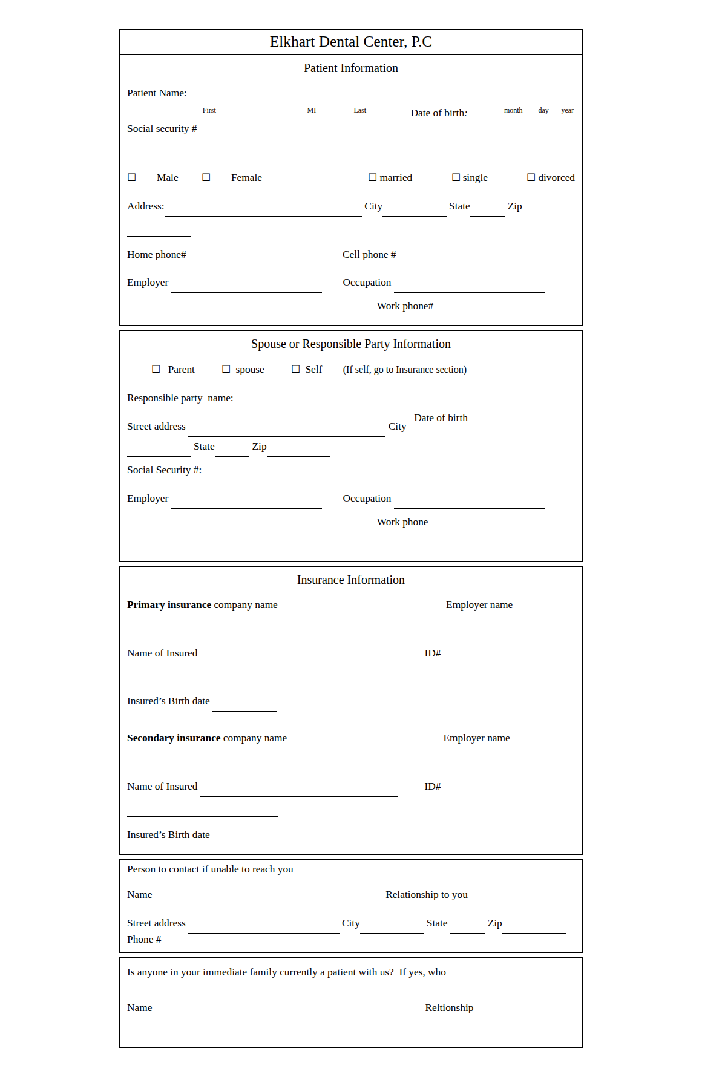Elkhart Dental Center, P.C
Patient Information
Patient Name: Date of birth:
First MI Last month day year
Social security #
☐Male ☐Female ☐married ☐single ☐divorced
Address: City State Zip
Home phone# Cell phone #
Employer Occupation
Work phone#
Spouse or Responsible Party Information
☐ Parent ☐ spouse ☐ Self (If self, go to Insurance section)
Responsible party name: Date of birth
Street address City State Zip
Social Security #:
Employer Occupation
Work phone
Insurance Information
Primary insurance company name Employer name
Name of Insured ID#
Insured’s Birth date
Secondary insurance company name Employer name
Name of Insured ID#
Insured’s Birth date
Person to contact if unable to reach you
Name Relationship to you
Street address City State Zip
Phone #
Is anyone in your immediate family currently a patient with us? If yes, who
Name Reltionship